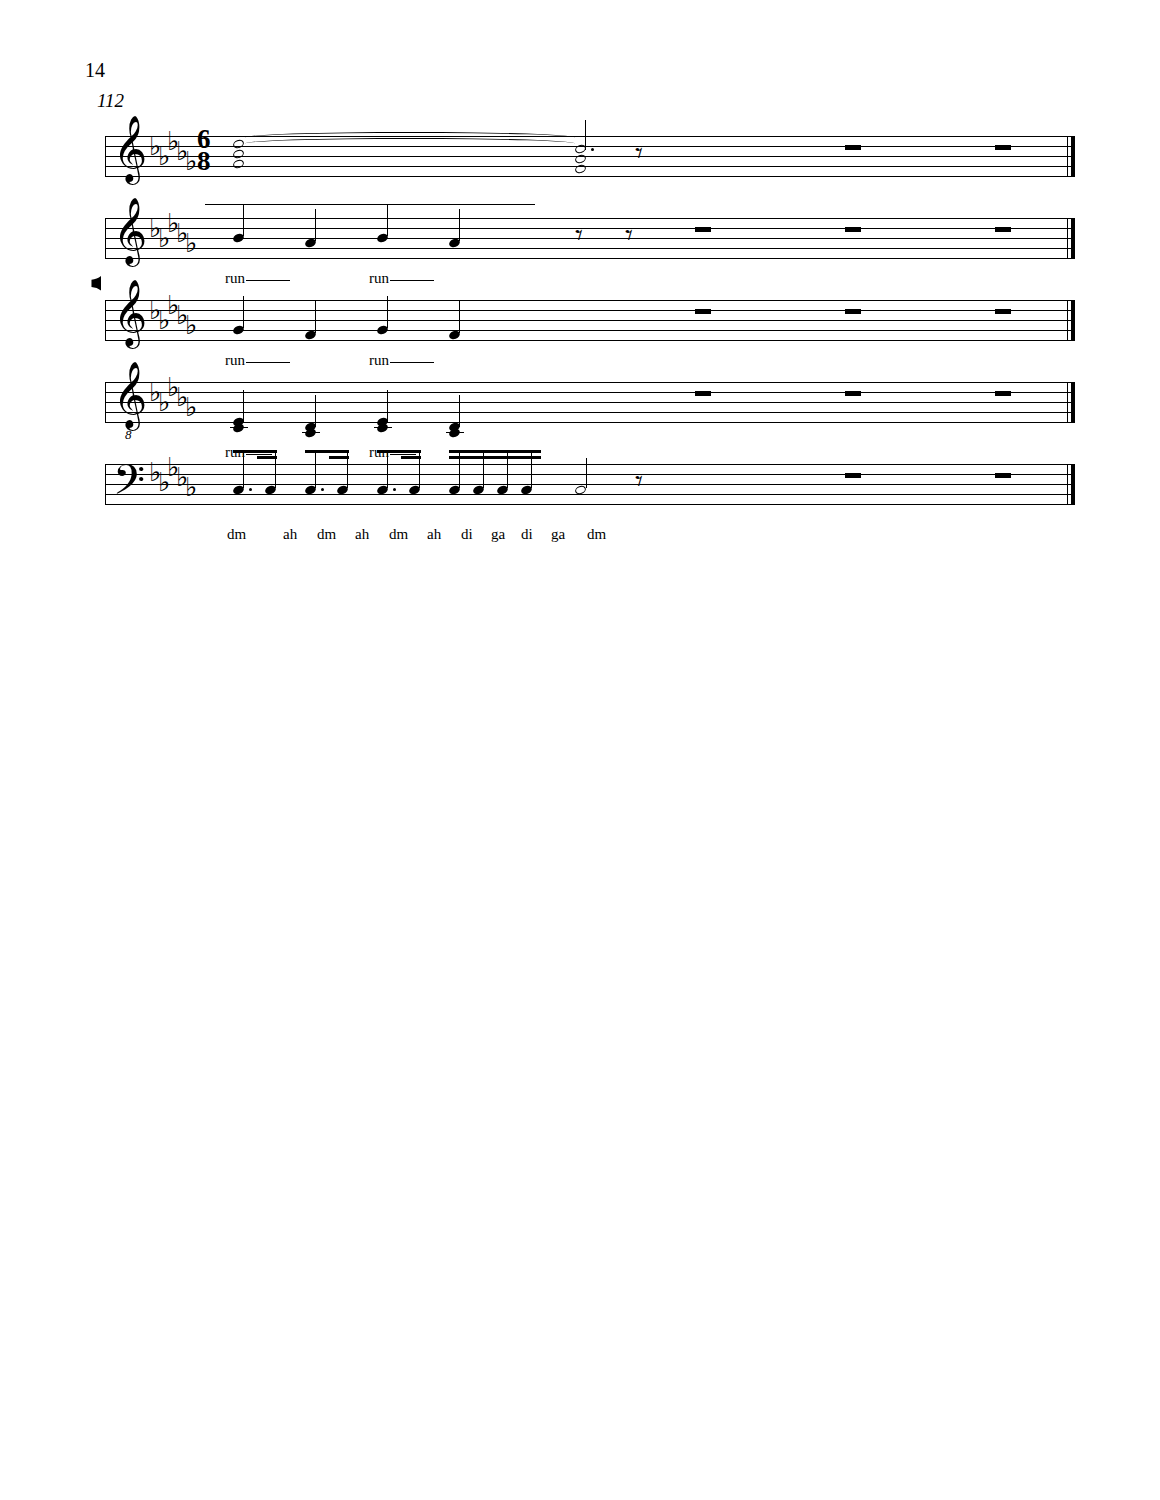14
112
𝄞
♭ ♭ ♭ ♭ ♭
68
𝄾
𝄞
♭ ♭ ♭ ♭ ♭
𝄾
𝄾
run
run
𝄞
♭ ♭ ♭ ♭ ♭
run
run
𝄞8
♭ ♭ ♭ ♭ ♭
run
run
𝄢
♭ ♭ ♭ ♭ ♭
𝄾
dm
ah
dm
ah
dm
ah
di
ga
di
ga
dm